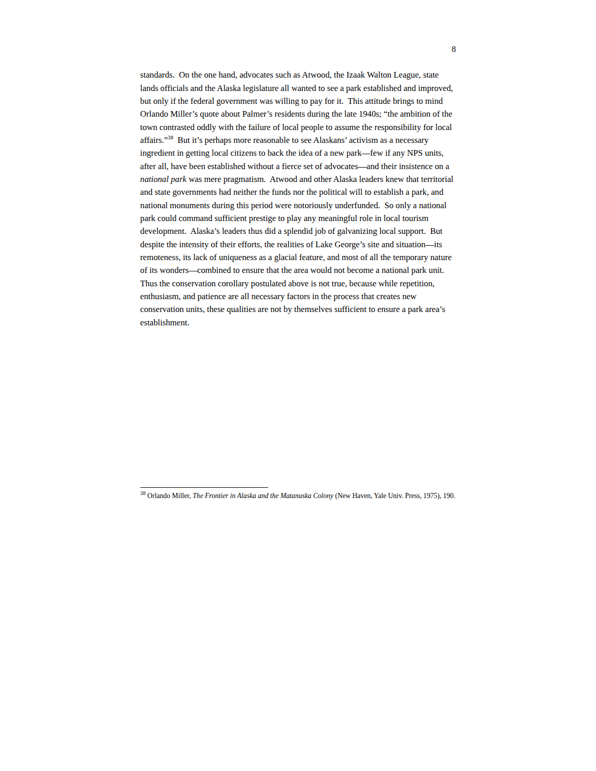8
standards. On the one hand, advocates such as Atwood, the Izaak Walton League, state lands officials and the Alaska legislature all wanted to see a park established and improved, but only if the federal government was willing to pay for it. This attitude brings to mind Orlando Miller’s quote about Palmer’s residents during the late 1940s; “the ambition of the town contrasted oddly with the failure of local people to assume the responsibility for local affairs.”38 But it’s perhaps more reasonable to see Alaskans’ activism as a necessary ingredient in getting local citizens to back the idea of a new park—few if any NPS units, after all, have been established without a fierce set of advocates—and their insistence on a national park was mere pragmatism. Atwood and other Alaska leaders knew that territorial and state governments had neither the funds nor the political will to establish a park, and national monuments during this period were notoriously underfunded. So only a national park could command sufficient prestige to play any meaningful role in local tourism development. Alaska’s leaders thus did a splendid job of galvanizing local support. But despite the intensity of their efforts, the realities of Lake George’s site and situation—its remoteness, its lack of uniqueness as a glacial feature, and most of all the temporary nature of its wonders—combined to ensure that the area would not become a national park unit. Thus the conservation corollary postulated above is not true, because while repetition, enthusiasm, and patience are all necessary factors in the process that creates new conservation units, these qualities are not by themselves sufficient to ensure a park area’s establishment.
38 Orlando Miller, The Frontier in Alaska and the Matanuska Colony (New Haven, Yale Univ. Press, 1975), 190.